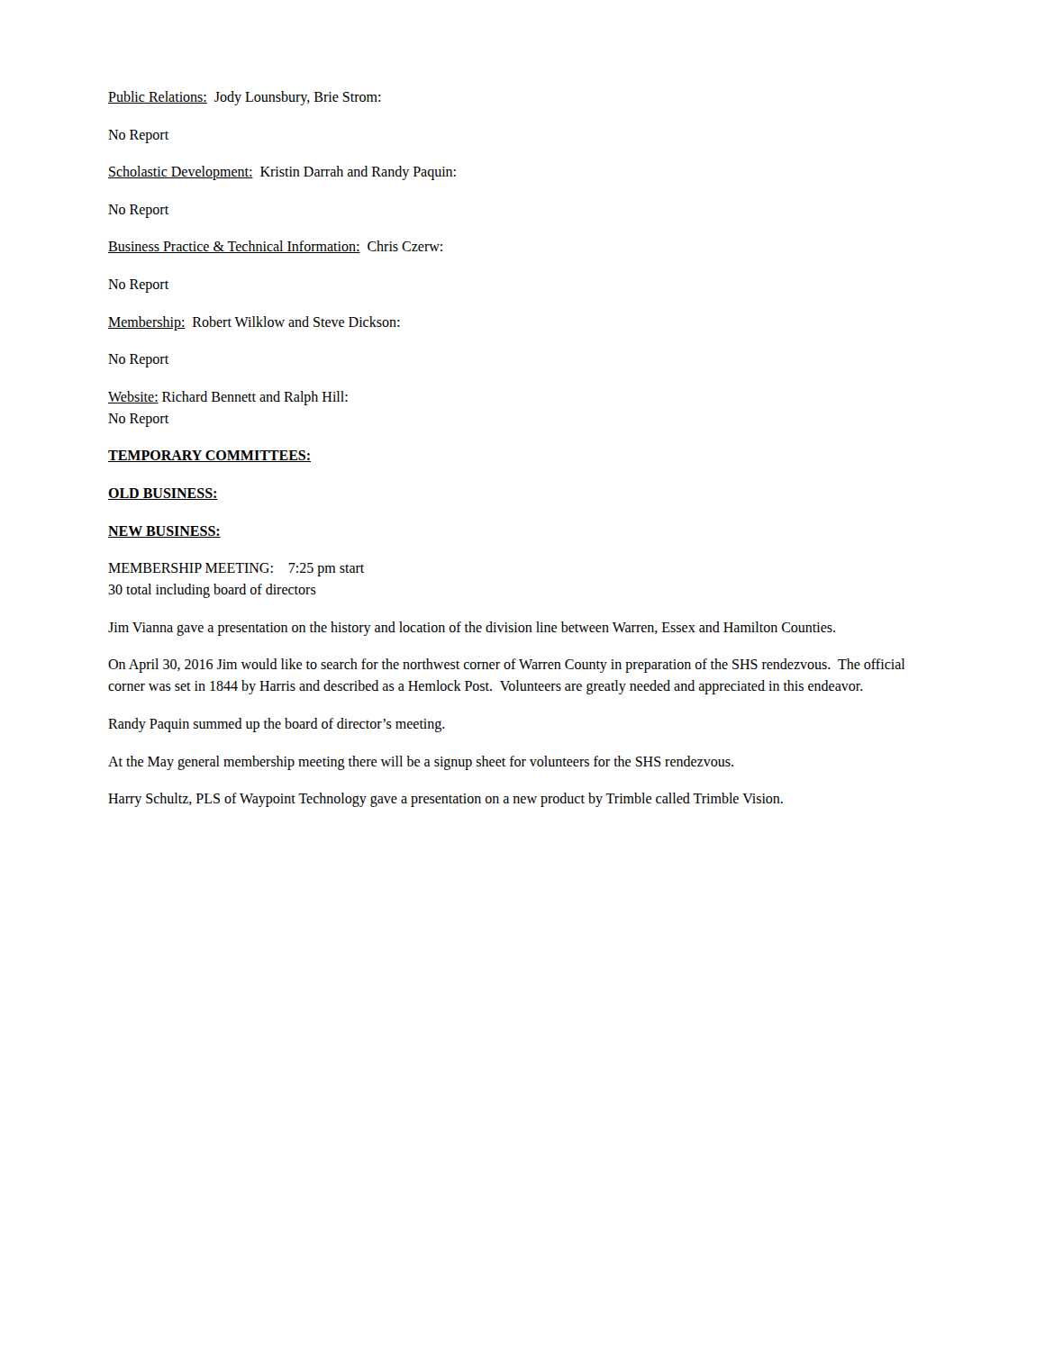Public Relations: Jody Lounsbury, Brie Strom:
No Report
Scholastic Development: Kristin Darrah and Randy Paquin:
No Report
Business Practice & Technical Information: Chris Czerw:
No Report
Membership: Robert Wilklow and Steve Dickson:
No Report
Website: Richard Bennett and Ralph Hill:
No Report
TEMPORARY COMMITTEES:
OLD BUSINESS:
NEW BUSINESS:
MEMBERSHIP MEETING: 7:25 pm start
30 total including board of directors
Jim Vianna gave a presentation on the history and location of the division line between Warren, Essex and Hamilton Counties.
On April 30, 2016 Jim would like to search for the northwest corner of Warren County in preparation of the SHS rendezvous. The official corner was set in 1844 by Harris and described as a Hemlock Post. Volunteers are greatly needed and appreciated in this endeavor.
Randy Paquin summed up the board of director’s meeting.
At the May general membership meeting there will be a signup sheet for volunteers for the SHS rendezvous.
Harry Schultz, PLS of Waypoint Technology gave a presentation on a new product by Trimble called Trimble Vision.